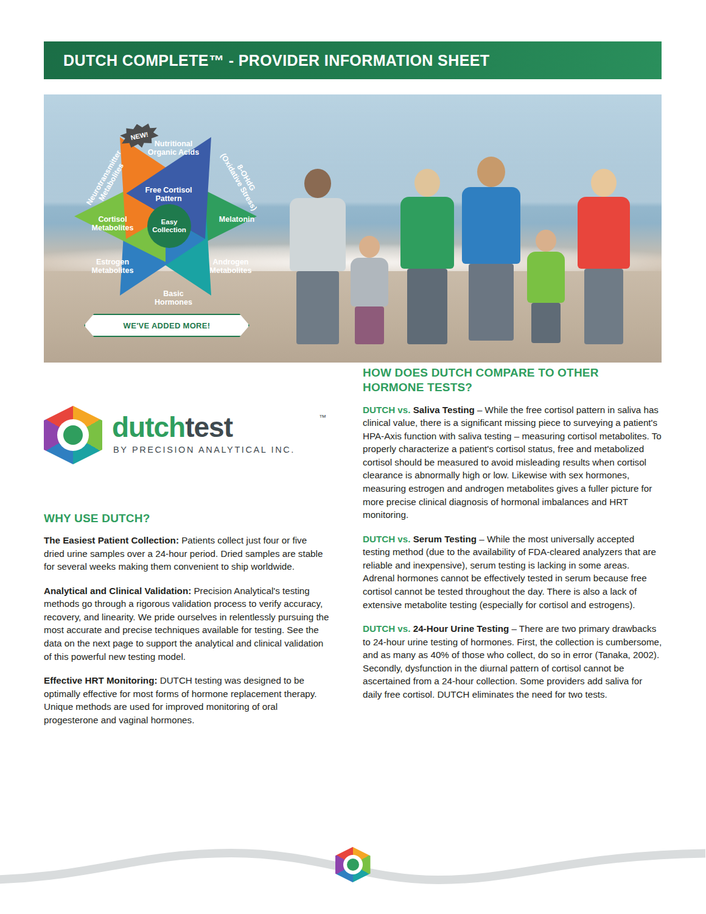DUTCH COMPLETE™ - PROVIDER INFORMATION SHEET
Nutritional
Organic Acids
8-OHdG
(Oxidative Stress)
Melatonin
Androgen
Metabolites
Basic
Hormones
Estrogen
Metabolites
Cortisol
Metabolites
Free Cortisol
Pattern
Neurotransmitter
Metabolites
Easy
Collection
NEW!
WE'VE ADDED MORE!
dutchtest
™
BY PRECISION ANALYTICAL INC.
Why Use DUTCH?
The Easiest Patient Collection: Patients collect just four or five dried urine samples over a 24-hour period. Dried samples are stable for several weeks making them convenient to ship worldwide.
Analytical and Clinical Validation: Precision Analytical's testing methods go through a rigorous validation process to verify accuracy, recovery, and linearity. We pride ourselves in relentlessly pursuing the most accurate and precise techniques available for testing. See the data on the next page to support the analytical and clinical validation of this powerful new testing model.
Effective HRT Monitoring: DUTCH testing was designed to be optimally effective for most forms of hormone replacement therapy. Unique methods are used for improved monitoring of oral progesterone and vaginal hormones.
How Does DUTCH Compare to Other Hormone Tests?
DUTCH vs. Saliva Testing – While the free cortisol pattern in saliva has clinical value, there is a significant missing piece to surveying a patient's HPA-Axis function with saliva testing – measuring cortisol metabolites. To properly characterize a patient's cortisol status, free and metabolized cortisol should be measured to avoid misleading results when cortisol clearance is abnormally high or low. Likewise with sex hormones, measuring estrogen and androgen metabolites gives a fuller picture for more precise clinical diagnosis of hormonal imbalances and HRT monitoring.
DUTCH vs. Serum Testing – While the most universally accepted testing method (due to the availability of FDA-cleared analyzers that are reliable and inexpensive), serum testing is lacking in some areas. Adrenal hormones cannot be effectively tested in serum because free cortisol cannot be tested throughout the day. There is also a lack of extensive metabolite testing (especially for cortisol and estrogens).
DUTCH vs. 24-Hour Urine Testing – There are two primary drawbacks to 24-hour urine testing of hormones. First, the collection is cumbersome, and as many as 40% of those who collect, do so in error (Tanaka, 2002). Secondly, dysfunction in the diurnal pattern of cortisol cannot be ascertained from a 24-hour collection. Some providers add saliva for daily free cortisol. DUTCH eliminates the need for two tests.